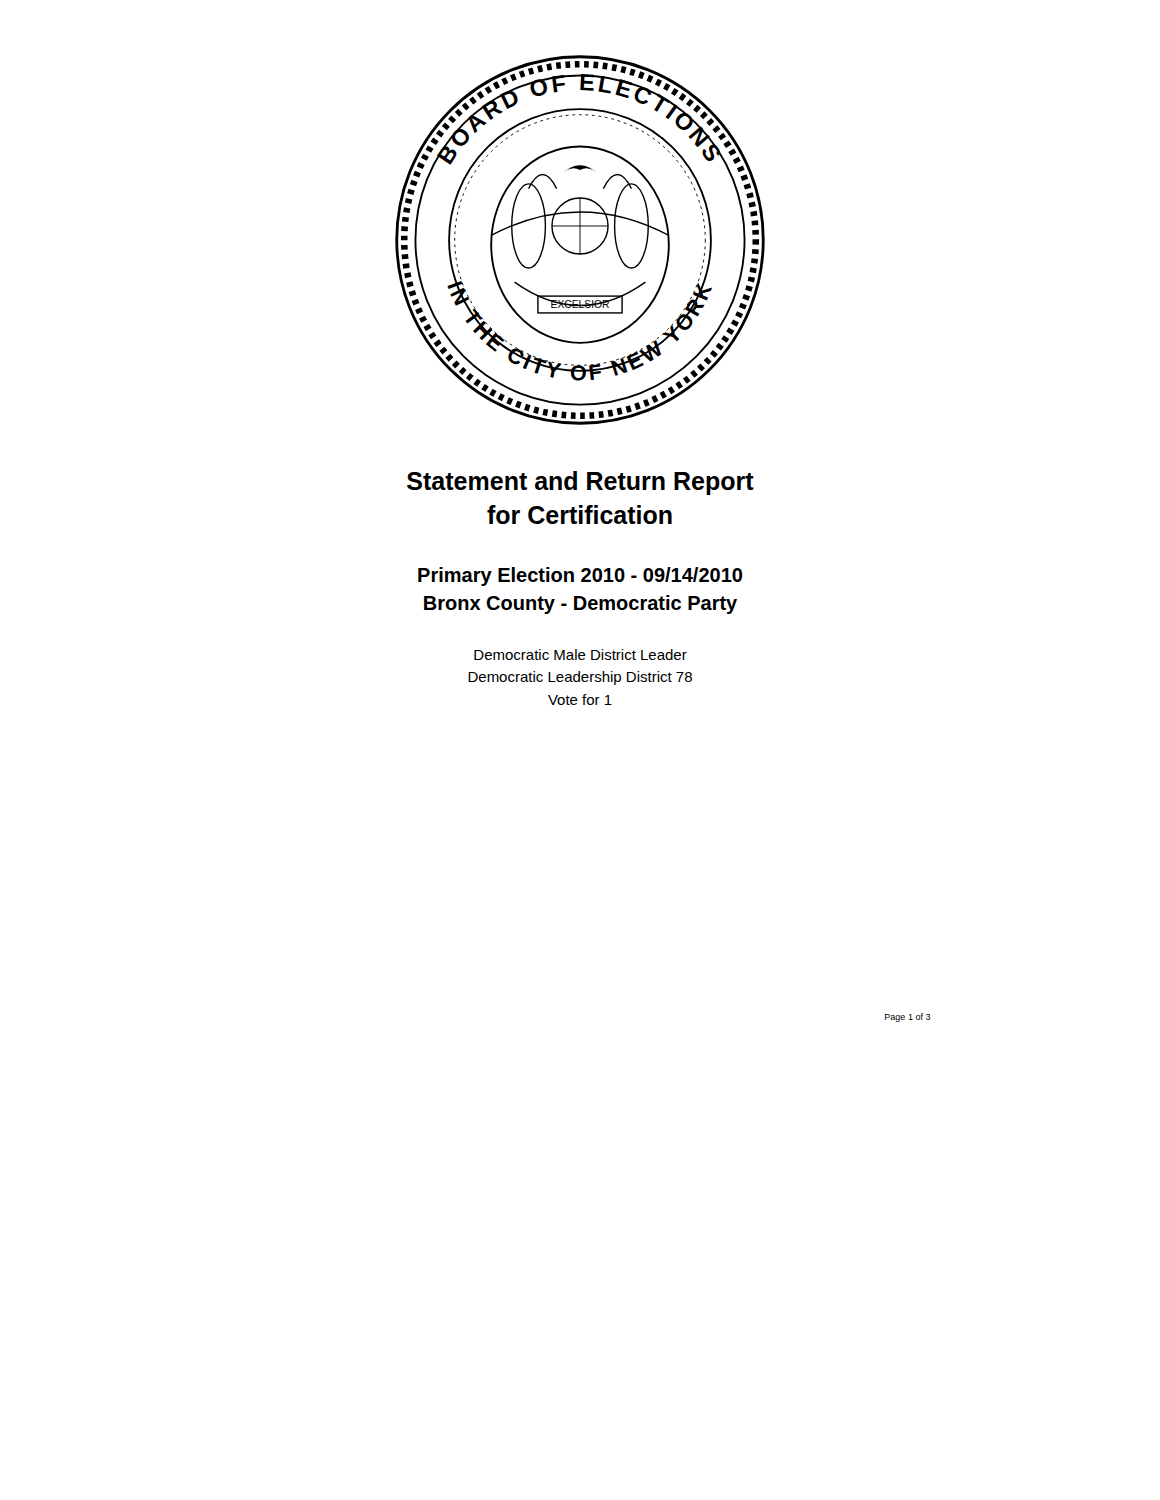Statement and Return Report
for Certification
Primary Election 2010 - 09/14/2010
Bronx County - Democratic Party
Democratic Male District Leader
Democratic Leadership District 78
Vote for 1
Page 1 of 3